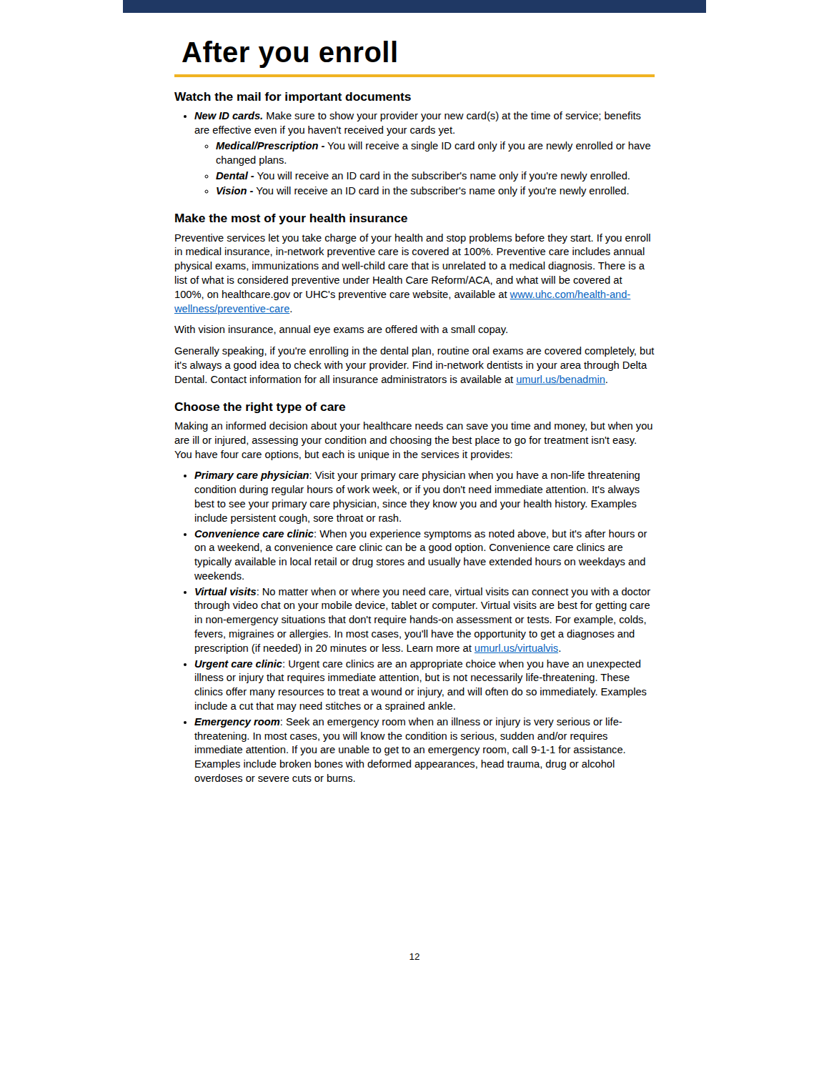After you enroll
Watch the mail for important documents
New ID cards. Make sure to show your provider your new card(s) at the time of service; benefits are effective even if you haven't received your cards yet.
Medical/Prescription - You will receive a single ID card only if you are newly enrolled or have changed plans.
Dental - You will receive an ID card in the subscriber's name only if you're newly enrolled.
Vision - You will receive an ID card in the subscriber's name only if you're newly enrolled.
Make the most of your health insurance
Preventive services let you take charge of your health and stop problems before they start. If you enroll in medical insurance, in-network preventive care is covered at 100%. Preventive care includes annual physical exams, immunizations and well-child care that is unrelated to a medical diagnosis. There is a list of what is considered preventive under Health Care Reform/ACA, and what will be covered at 100%, on healthcare.gov or UHC's preventive care website, available at www.uhc.com/health-and-wellness/preventive-care.
With vision insurance, annual eye exams are offered with a small copay.
Generally speaking, if you're enrolling in the dental plan, routine oral exams are covered completely, but it's always a good idea to check with your provider. Find in-network dentists in your area through Delta Dental. Contact information for all insurance administrators is available at umurl.us/benadmin.
Choose the right type of care
Making an informed decision about your healthcare needs can save you time and money, but when you are ill or injured, assessing your condition and choosing the best place to go for treatment isn't easy. You have four care options, but each is unique in the services it provides:
Primary care physician: Visit your primary care physician when you have a non-life threatening condition during regular hours of work week, or if you don't need immediate attention. It's always best to see your primary care physician, since they know you and your health history. Examples include persistent cough, sore throat or rash.
Convenience care clinic: When you experience symptoms as noted above, but it's after hours or on a weekend, a convenience care clinic can be a good option. Convenience care clinics are typically available in local retail or drug stores and usually have extended hours on weekdays and weekends.
Virtual visits: No matter when or where you need care, virtual visits can connect you with a doctor through video chat on your mobile device, tablet or computer. Virtual visits are best for getting care in non-emergency situations that don't require hands-on assessment or tests. For example, colds, fevers, migraines or allergies. In most cases, you'll have the opportunity to get a diagnoses and prescription (if needed) in 20 minutes or less. Learn more at umurl.us/virtualvis.
Urgent care clinic: Urgent care clinics are an appropriate choice when you have an unexpected illness or injury that requires immediate attention, but is not necessarily life-threatening. These clinics offer many resources to treat a wound or injury, and will often do so immediately. Examples include a cut that may need stitches or a sprained ankle.
Emergency room: Seek an emergency room when an illness or injury is very serious or life-threatening. In most cases, you will know the condition is serious, sudden and/or requires immediate attention. If you are unable to get to an emergency room, call 9-1-1 for assistance. Examples include broken bones with deformed appearances, head trauma, drug or alcohol overdoses or severe cuts or burns.
12